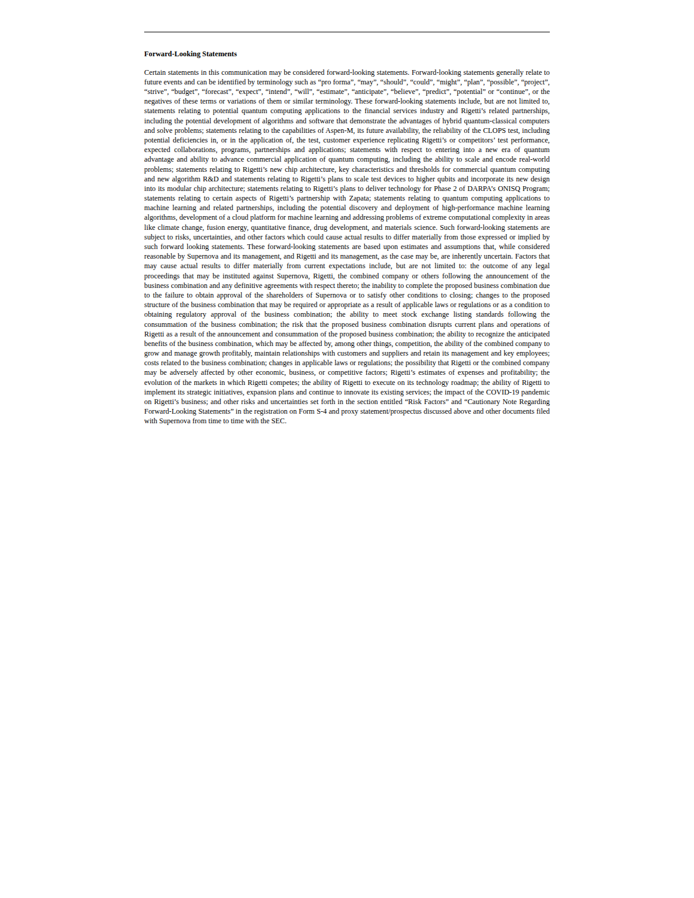Forward-Looking Statements
Certain statements in this communication may be considered forward-looking statements. Forward-looking statements generally relate to future events and can be identified by terminology such as “pro forma”, “may”, “should”, “could”, “might”, “plan”, “possible”, “project”, “strive”, “budget”, “forecast”, “expect”, “intend”, “will”, “estimate”, “anticipate”, “believe”, “predict”, “potential” or “continue”, or the negatives of these terms or variations of them or similar terminology. These forward-looking statements include, but are not limited to, statements relating to potential quantum computing applications to the financial services industry and Rigetti’s related partnerships, including the potential development of algorithms and software that demonstrate the advantages of hybrid quantum-classical computers and solve problems; statements relating to the capabilities of Aspen-M, its future availability, the reliability of the CLOPS test, including potential deficiencies in, or in the application of, the test, customer experience replicating Rigetti’s or competitors’ test performance, expected collaborations, programs, partnerships and applications; statements with respect to entering into a new era of quantum advantage and ability to advance commercial application of quantum computing, including the ability to scale and encode real-world problems; statements relating to Rigetti’s new chip architecture, key characteristics and thresholds for commercial quantum computing and new algorithm R&D and statements relating to Rigetti’s plans to scale test devices to higher qubits and incorporate its new design into its modular chip architecture; statements relating to Rigetti’s plans to deliver technology for Phase 2 of DARPA’s ONISQ Program; statements relating to certain aspects of Rigetti’s partnership with Zapata; statements relating to quantum computing applications to machine learning and related partnerships, including the potential discovery and deployment of high-performance machine learning algorithms, development of a cloud platform for machine learning and addressing problems of extreme computational complexity in areas like climate change, fusion energy, quantitative finance, drug development, and materials science. Such forward-looking statements are subject to risks, uncertainties, and other factors which could cause actual results to differ materially from those expressed or implied by such forward looking statements. These forward-looking statements are based upon estimates and assumptions that, while considered reasonable by Supernova and its management, and Rigetti and its management, as the case may be, are inherently uncertain. Factors that may cause actual results to differ materially from current expectations include, but are not limited to: the outcome of any legal proceedings that may be instituted against Supernova, Rigetti, the combined company or others following the announcement of the business combination and any definitive agreements with respect thereto; the inability to complete the proposed business combination due to the failure to obtain approval of the shareholders of Supernova or to satisfy other conditions to closing; changes to the proposed structure of the business combination that may be required or appropriate as a result of applicable laws or regulations or as a condition to obtaining regulatory approval of the business combination; the ability to meet stock exchange listing standards following the consummation of the business combination; the risk that the proposed business combination disrupts current plans and operations of Rigetti as a result of the announcement and consummation of the proposed business combination; the ability to recognize the anticipated benefits of the business combination, which may be affected by, among other things, competition, the ability of the combined company to grow and manage growth profitably, maintain relationships with customers and suppliers and retain its management and key employees; costs related to the business combination; changes in applicable laws or regulations; the possibility that Rigetti or the combined company may be adversely affected by other economic, business, or competitive factors; Rigetti’s estimates of expenses and profitability; the evolution of the markets in which Rigetti competes; the ability of Rigetti to execute on its technology roadmap; the ability of Rigetti to implement its strategic initiatives, expansion plans and continue to innovate its existing services; the impact of the COVID-19 pandemic on Rigetti’s business; and other risks and uncertainties set forth in the section entitled “Risk Factors” and “Cautionary Note Regarding Forward-Looking Statements” in the registration on Form S-4 and proxy statement/prospectus discussed above and other documents filed with Supernova from time to time with the SEC.